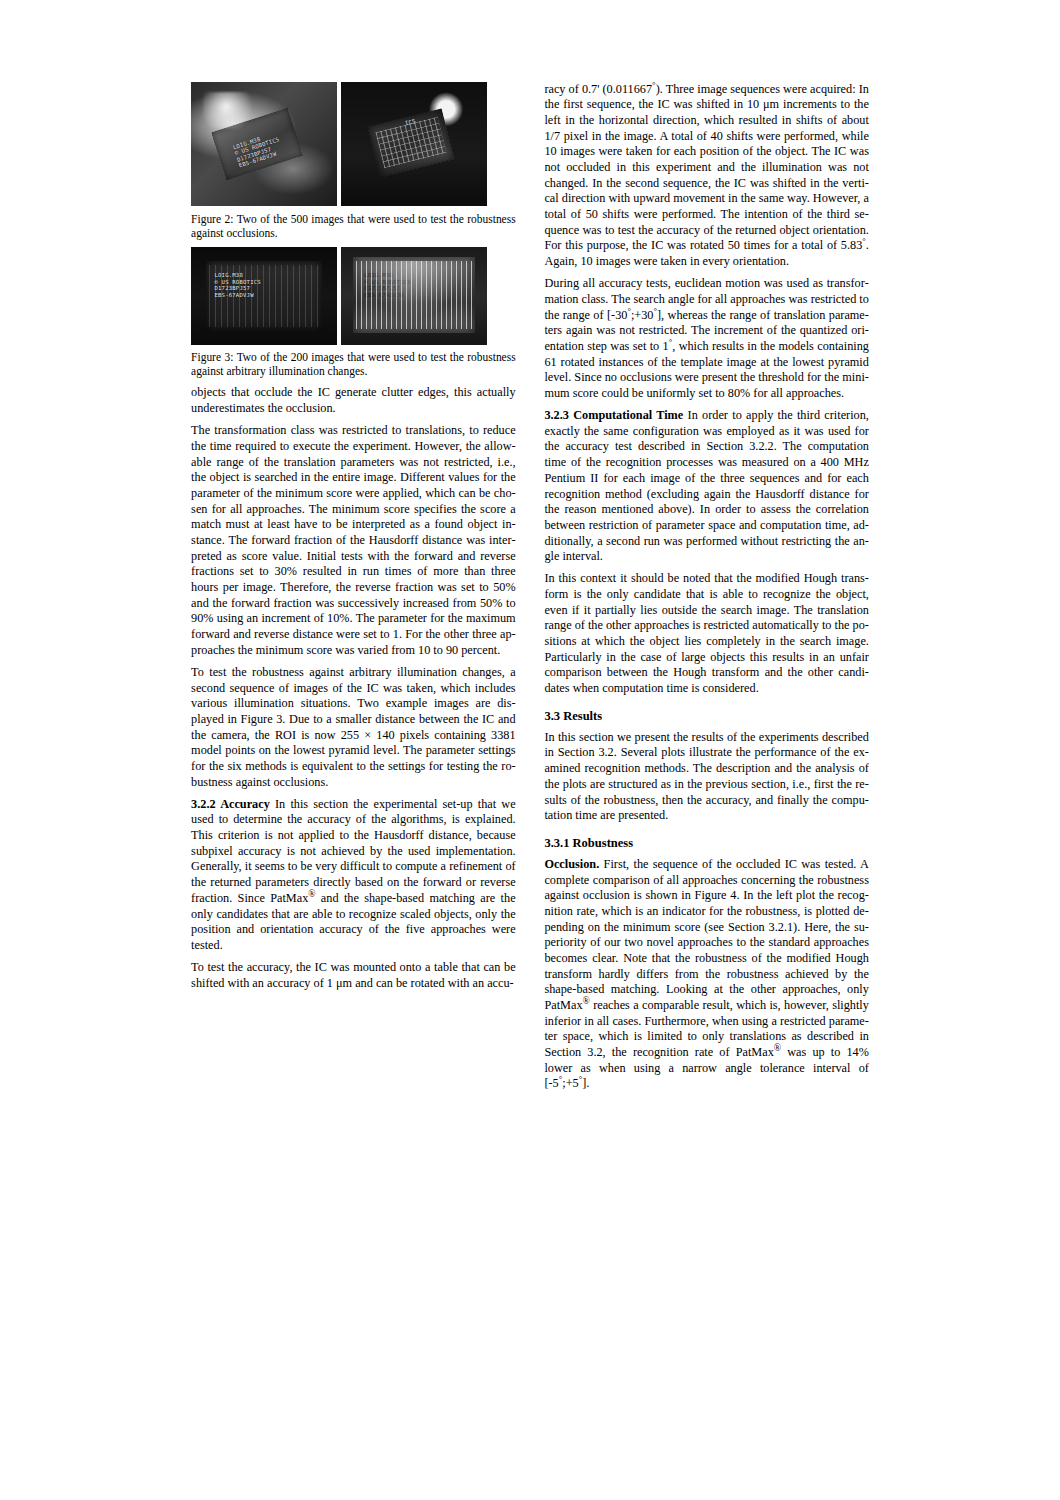LOIG.M38
© US ROBOTICS
D1723BPJ57
EBS-67ADVJW
ICS
Figure 2: Two of the 500 images that were used to test the robustness against occlusions.
LOIG.M38
© US ROBOTICS
D1723BPJ57
EBS-67ADVJW
LOIG.M38
© US ROBOTICS
D1723BPJ57
EBS-67ADVJW
Figure 3: Two of the 200 images that were used to test the robustness against arbitrary illumination changes.
objects that occlude the IC generate clutter edges, this actually underestimates the occlusion.
The transformation class was restricted to translations, to reduce the time required to execute the experiment. However, the allowable range of the translation parameters was not restricted, i.e., the object is searched in the entire image. Different values for the parameter of the minimum score were applied, which can be chosen for all approaches. The minimum score specifies the score a match must at least have to be interpreted as a found object instance. The forward fraction of the Hausdorff distance was interpreted as score value. Initial tests with the forward and reverse fractions set to 30% resulted in run times of more than three hours per image. Therefore, the reverse fraction was set to 50% and the forward fraction was successively increased from 50% to 90% using an increment of 10%. The parameter for the maximum forward and reverse distance were set to 1. For the other three approaches the minimum score was varied from 10 to 90 percent.
To test the robustness against arbitrary illumination changes, a second sequence of images of the IC was taken, which includes various illumination situations. Two example images are displayed in Figure 3. Due to a smaller distance between the IC and the camera, the ROI is now 255 × 140 pixels containing 3381 model points on the lowest pyramid level. The parameter settings for the six methods is equivalent to the settings for testing the robustness against occlusions.
3.2.2 Accuracy In this section the experimental set-up that we used to determine the accuracy of the algorithms, is explained. This criterion is not applied to the Hausdorff distance, because subpixel accuracy is not achieved by the used implementation. Generally, it seems to be very difficult to compute a refinement of the returned parameters directly based on the forward or reverse fraction. Since PatMax® and the shape-based matching are the only candidates that are able to recognize scaled objects, only the position and orientation accuracy of the five approaches were tested.
To test the accuracy, the IC was mounted onto a table that can be shifted with an accuracy of 1 μm and can be rotated with an accu-
racy of 0.7' (0.011667°). Three image sequences were acquired: In the first sequence, the IC was shifted in 10 μm increments to the left in the horizontal direction, which resulted in shifts of about 1/7 pixel in the image. A total of 40 shifts were performed, while 10 images were taken for each position of the object. The IC was not occluded in this experiment and the illumination was not changed. In the second sequence, the IC was shifted in the vertical direction with upward movement in the same way. However, a total of 50 shifts were performed. The intention of the third sequence was to test the accuracy of the returned object orientation. For this purpose, the IC was rotated 50 times for a total of 5.83°. Again, 10 images were taken in every orientation.
During all accuracy tests, euclidean motion was used as transformation class. The search angle for all approaches was restricted to the range of [-30°;+30°], whereas the range of translation parameters again was not restricted. The increment of the quantized orientation step was set to 1°, which results in the models containing 61 rotated instances of the template image at the lowest pyramid level. Since no occlusions were present the threshold for the minimum score could be uniformly set to 80% for all approaches.
3.2.3 Computational Time In order to apply the third criterion, exactly the same configuration was employed as it was used for the accuracy test described in Section 3.2.2. The computation time of the recognition processes was measured on a 400 MHz Pentium II for each image of the three sequences and for each recognition method (excluding again the Hausdorff distance for the reason mentioned above). In order to assess the correlation between restriction of parameter space and computation time, additionally, a second run was performed without restricting the angle interval.
In this context it should be noted that the modified Hough transform is the only candidate that is able to recognize the object, even if it partially lies outside the search image. The translation range of the other approaches is restricted automatically to the positions at which the object lies completely in the search image. Particularly in the case of large objects this results in an unfair comparison between the Hough transform and the other candidates when computation time is considered.
3.3 Results
In this section we present the results of the experiments described in Section 3.2. Several plots illustrate the performance of the examined recognition methods. The description and the analysis of the plots are structured as in the previous section, i.e., first the results of the robustness, then the accuracy, and finally the computation time are presented.
3.3.1 Robustness
Occlusion. First, the sequence of the occluded IC was tested. A complete comparison of all approaches concerning the robustness against occlusion is shown in Figure 4. In the left plot the recognition rate, which is an indicator for the robustness, is plotted depending on the minimum score (see Section 3.2.1). Here, the superiority of our two novel approaches to the standard approaches becomes clear. Note that the robustness of the modified Hough transform hardly differs from the robustness achieved by the shape-based matching. Looking at the other approaches, only PatMax® reaches a comparable result, which is, however, slightly inferior in all cases. Furthermore, when using a restricted parameter space, which is limited to only translations as described in Section 3.2, the recognition rate of PatMax® was up to 14% lower as when using a narrow angle tolerance interval of [-5°;+5°].